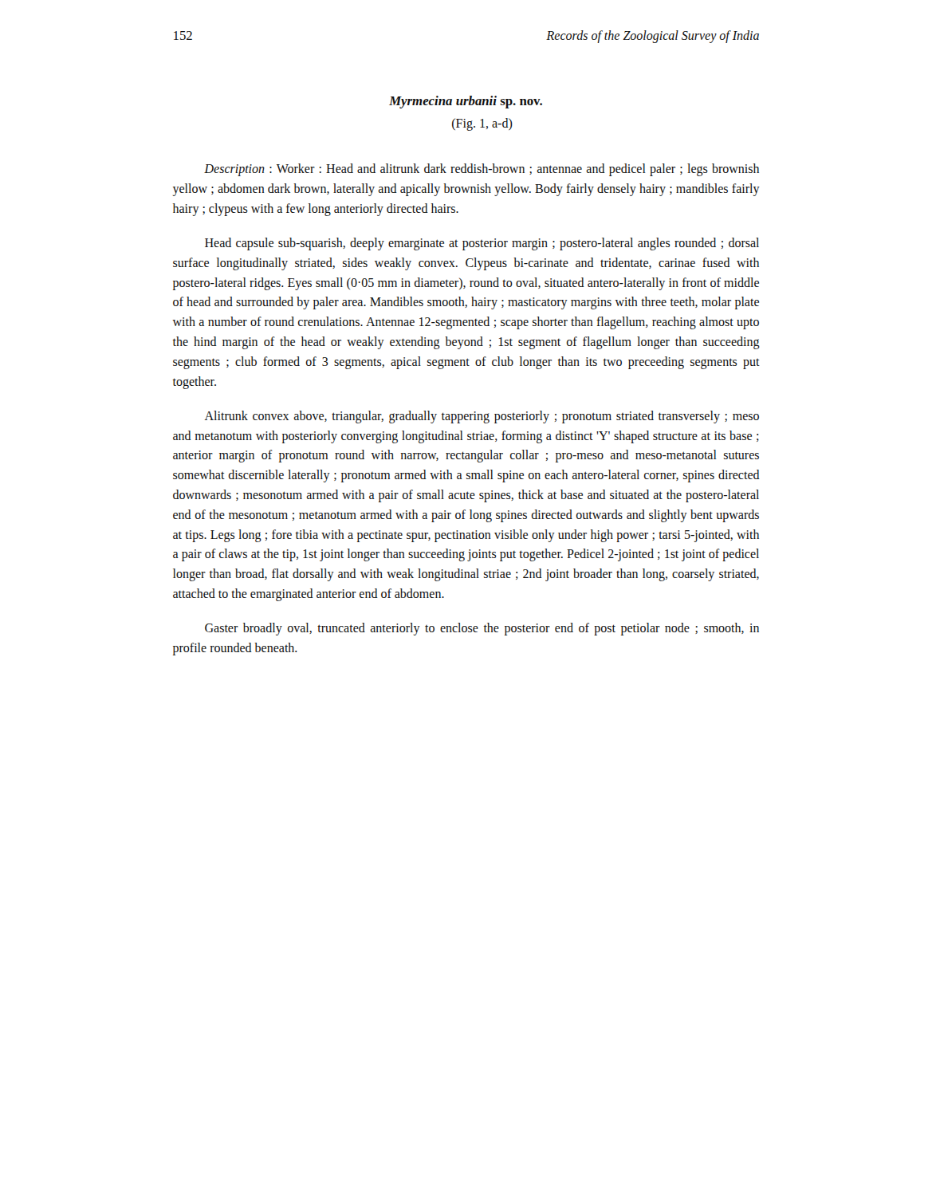152
Records of the Zoological Survey of India
Myrmecina urbanii sp. nov.
(Fig. 1, a-d)
Description : Worker : Head and alitrunk dark reddish-brown ; antennae and pedicel paler ; legs brownish yellow ; abdomen dark brown, laterally and apically brownish yellow. Body fairly densely hairy ; mandibles fairly hairy ; clypeus with a few long anteriorly directed hairs.
Head capsule sub-squarish, deeply emarginate at posterior margin ; postero-lateral angles rounded ; dorsal surface longitudinally striated, sides weakly convex. Clypeus bi-carinate and tridentate, carinae fused with postero-lateral ridges. Eyes small (0·05 mm in diameter), round to oval, situated antero-laterally in front of middle of head and surrounded by paler area. Mandibles smooth, hairy ; masticatory margins with three teeth, molar plate with a number of round crenulations. Antennae 12-segmented ; scape shorter than flagellum, reaching almost upto the hind margin of the head or weakly extending beyond ; 1st segment of flagellum longer than succeeding segments ; club formed of 3 segments, apical segment of club longer than its two preceeding segments put together.
Alitrunk convex above, triangular, gradually tappering posteriorly ; pronotum striated transversely ; meso and metanotum with posteriorly converging longitudinal striae, forming a distinct 'Y' shaped structure at its base ; anterior margin of pronotum round with narrow, rectangular collar ; pro-meso and meso-metanotal sutures somewhat discernible laterally ; pronotum armed with a small spine on each antero-lateral corner, spines directed downwards ; mesonotum armed with a pair of small acute spines, thick at base and situated at the postero-lateral end of the mesonotum ; metanotum armed with a pair of long spines directed outwards and slightly bent upwards at tips. Legs long ; fore tibia with a pectinate spur, pectination visible only under high power ; tarsi 5-jointed, with a pair of claws at the tip, 1st joint longer than succeeding joints put together. Pedicel 2-jointed ; 1st joint of pedicel longer than broad, flat dorsally and with weak longitudinal striae ; 2nd joint broader than long, coarsely striated, attached to the emarginated anterior end of abdomen.
Gaster broadly oval, truncated anteriorly to enclose the posterior end of post petiolar node ; smooth, in profile rounded beneath.